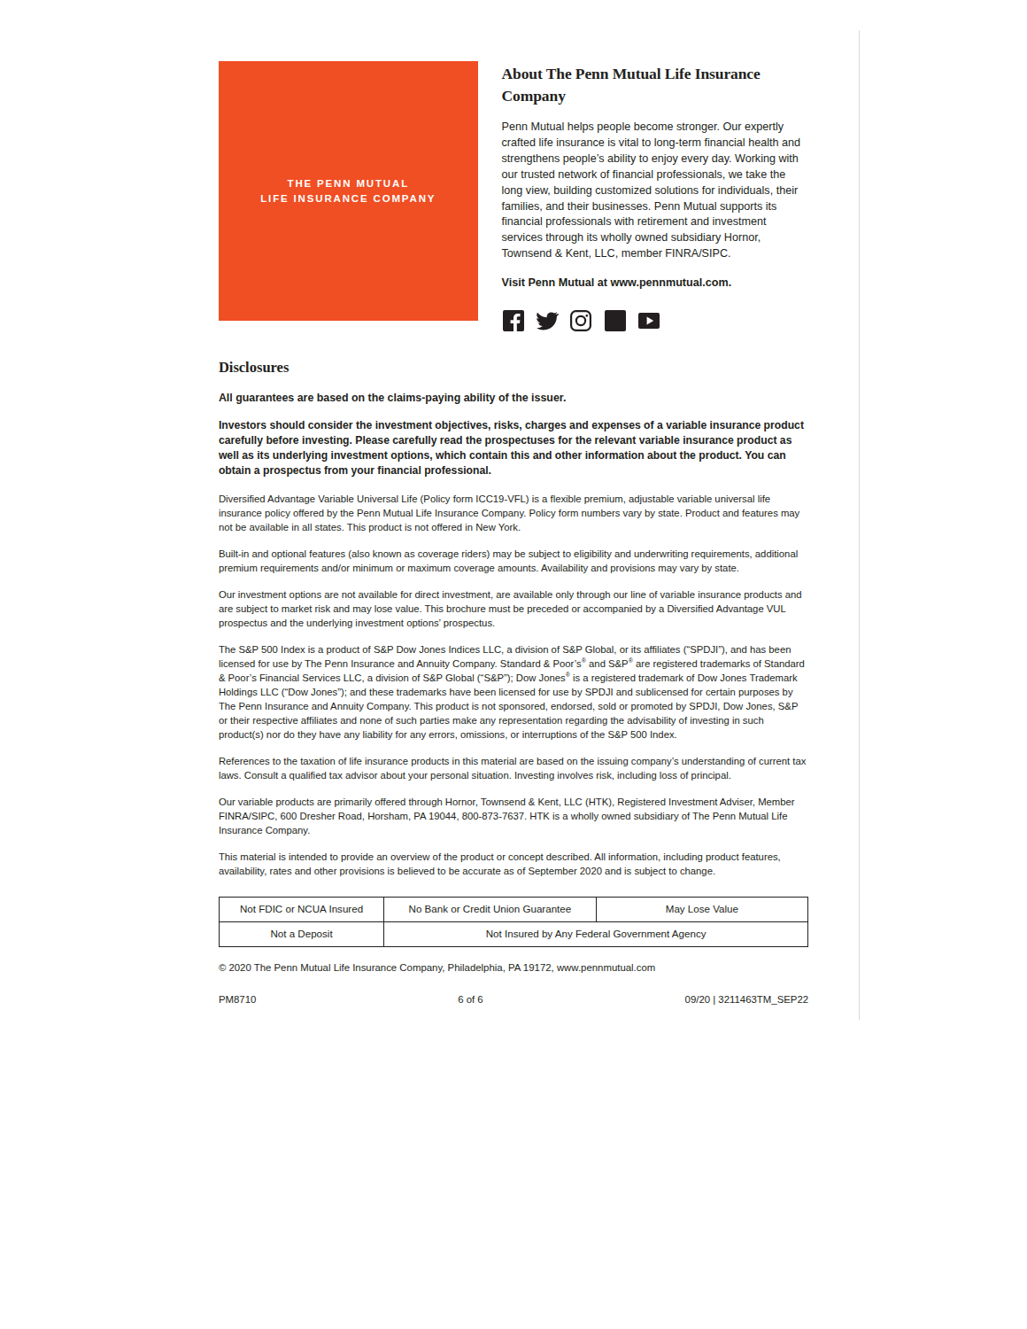THE PENN MUTUAL
LIFE INSURANCE COMPANY
About The Penn Mutual Life Insurance Company
Penn Mutual helps people become stronger. Our expertly crafted life insurance is vital to long-term financial health and strengthens people’s ability to enjoy every day. Working with our trusted network of financial professionals, we take the long view, building customized solutions for individuals, their families, and their businesses. Penn Mutual supports its financial professionals with retirement and investment services through its wholly owned subsidiary Hornor, Townsend & Kent, LLC, member FINRA/SIPC.
Visit Penn Mutual at www.pennmutual.com.
Disclosures
All guarantees are based on the claims-paying ability of the issuer.
Investors should consider the investment objectives, risks, charges and expenses of a variable insurance product carefully before investing. Please carefully read the prospectuses for the relevant variable insurance product as well as its underlying investment options, which contain this and other information about the product. You can obtain a prospectus from your financial professional.
Diversified Advantage Variable Universal Life (Policy form ICC19-VFL) is a flexible premium, adjustable variable universal life insurance policy offered by the Penn Mutual Life Insurance Company. Policy form numbers vary by state. Product and features may not be available in all states. This product is not offered in New York.
Built-in and optional features (also known as coverage riders) may be subject to eligibility and underwriting requirements, additional premium requirements and/or minimum or maximum coverage amounts. Availability and provisions may vary by state.
Our investment options are not available for direct investment, are available only through our line of variable insurance products and are subject to market risk and may lose value. This brochure must be preceded or accompanied by a Diversified Advantage VUL prospectus and the underlying investment options’ prospectus.
The S&P 500 Index is a product of S&P Dow Jones Indices LLC, a division of S&P Global, or its affiliates (“SPDJI”), and has been licensed for use by The Penn Insurance and Annuity Company. Standard & Poor’s® and S&P® are registered trademarks of Standard & Poor’s Financial Services LLC, a division of S&P Global (“S&P”); Dow Jones® is a registered trademark of Dow Jones Trademark Holdings LLC (“Dow Jones”); and these trademarks have been licensed for use by SPDJI and sublicensed for certain purposes by The Penn Insurance and Annuity Company. This product is not sponsored, endorsed, sold or promoted by SPDJI, Dow Jones, S&P or their respective affiliates and none of such parties make any representation regarding the advisability of investing in such product(s) nor do they have any liability for any errors, omissions, or interruptions of the S&P 500 Index.
References to the taxation of life insurance products in this material are based on the issuing company’s understanding of current tax laws. Consult a qualified tax advisor about your personal situation. Investing involves risk, including loss of principal.
Our variable products are primarily offered through Hornor, Townsend & Kent, LLC (HTK), Registered Investment Adviser, Member FINRA/SIPC, 600 Dresher Road, Horsham, PA 19044, 800-873-7637. HTK is a wholly owned subsidiary of The Penn Mutual Life Insurance Company.
This material is intended to provide an overview of the product or concept described. All information, including product features, availability, rates and other provisions is believed to be accurate as of September 2020 and is subject to change.
| Not FDIC or NCUA Insured | No Bank or Credit Union Guarantee | May Lose Value |
| Not a Deposit | Not Insured by Any Federal Government Agency |
© 2020 The Penn Mutual Life Insurance Company, Philadelphia, PA 19172, www.pennmutual.com
PM8710
6 of 6
09/20 | 3211463TM_SEP22